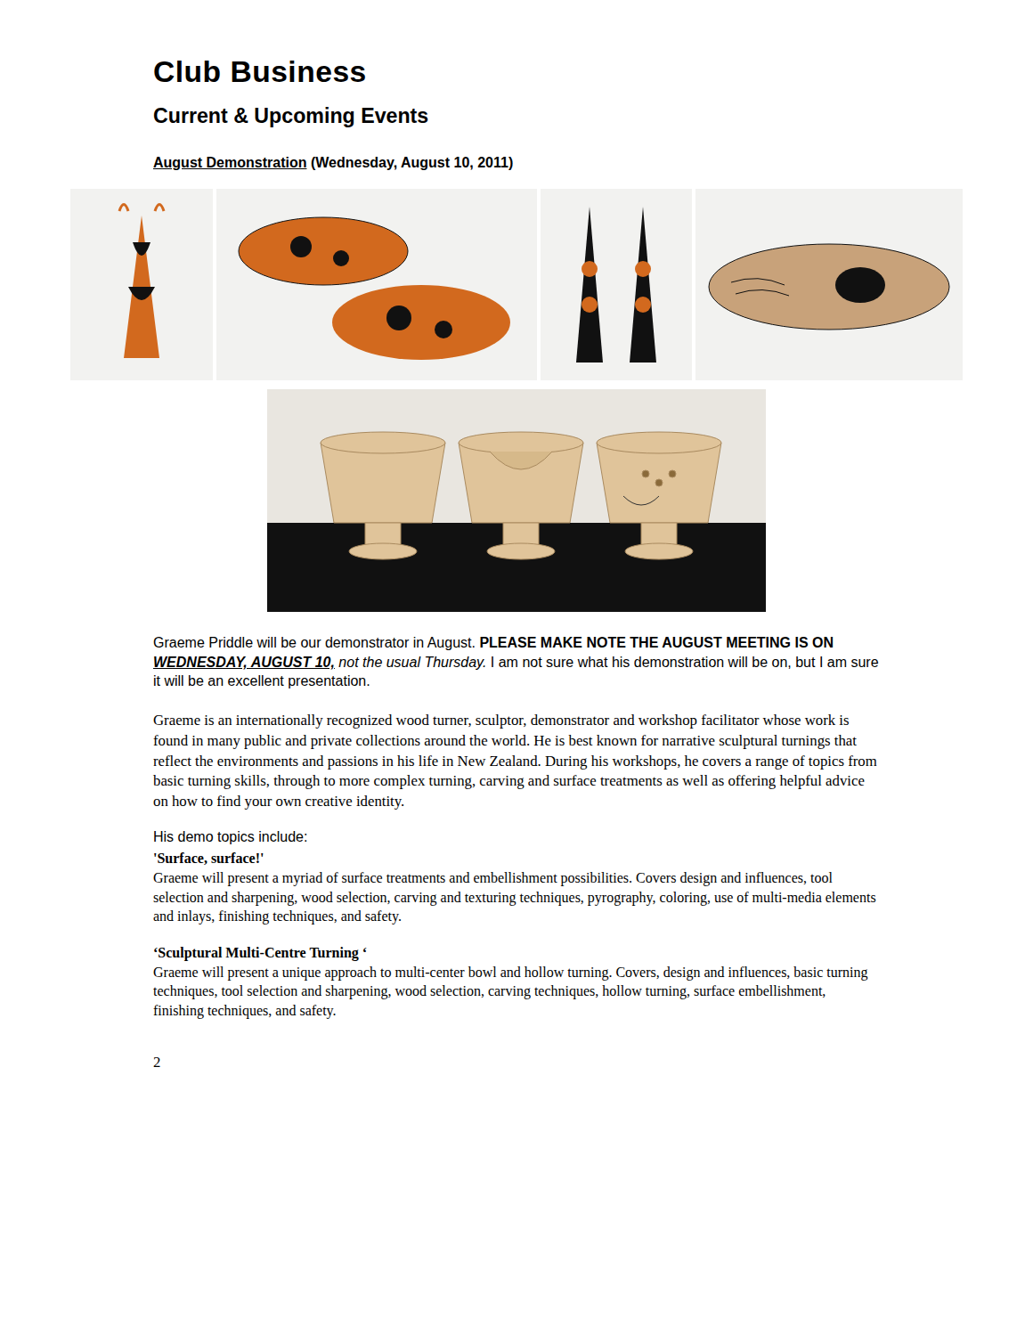Club Business
Current & Upcoming Events
August Demonstration (Wednesday, August 10, 2011)
Graeme Priddle will be our demonstrator in August. PLEASE MAKE NOTE THE AUGUST MEETING IS ON WEDNESDAY, AUGUST 10, not the usual Thursday. I am not sure what his demonstration will be on, but I am sure it will be an excellent presentation.
Graeme is an internationally recognized wood turner, sculptor, demonstrator and workshop facilitator whose work is found in many public and private collections around the world. He is best known for narrative sculptural turnings that reflect the environments and passions in his life in New Zealand. During his workshops, he covers a range of topics from basic turning skills, through to more complex turning, carving and surface treatments as well as offering helpful advice on how to find your own creative identity.
His demo topics include:
'Surface, surface!'
Graeme will present a myriad of surface treatments and embellishment possibilities. Covers design and influences, tool selection and sharpening, wood selection, carving and texturing techniques, pyrography, coloring, use of multi-media elements and inlays, finishing techniques, and safety.
‘Sculptural Multi-Centre Turning ‘
Graeme will present a unique approach to multi-center bowl and hollow turning. Covers, design and influences, basic turning techniques, tool selection and sharpening, wood selection, carving techniques, hollow turning, surface embellishment, finishing techniques, and safety.
2